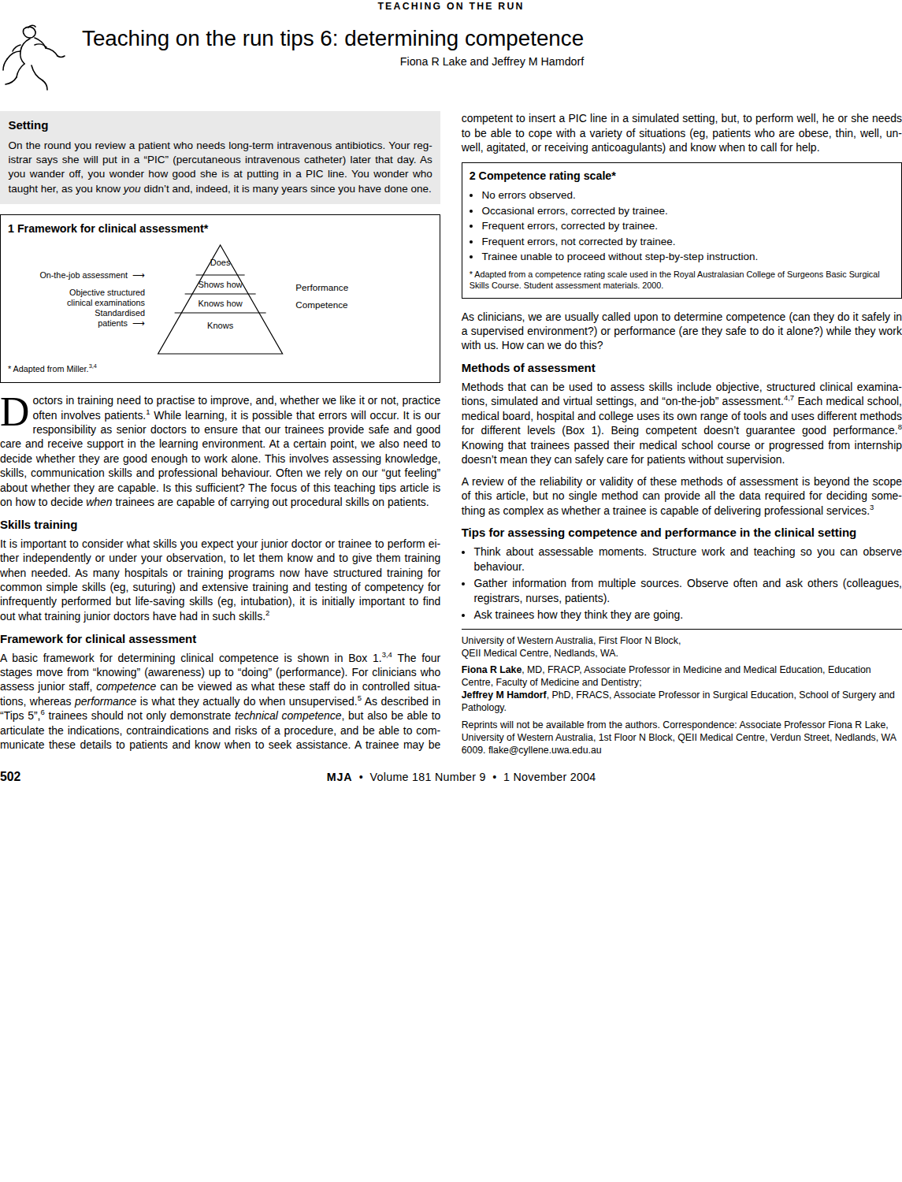TEACHING ON THE RUN
Teaching on the run tips 6: determining competence
Fiona R Lake and Jeffrey M Hamdorf
Setting
On the round you review a patient who needs long-term intravenous antibiotics. Your registrar says she will put in a “PIC” (percutaneous intravenous catheter) later that day. As you wander off, you wonder how good she is at putting in a PIC line. You wonder who taught her, as you know you didn’t and, indeed, it is many years since you have done one.
1 Framework for clinical assessment*
On-the-job assessment ⟶
Objective structured
clinical examinations
Standardised
patients ⟶
Does Shows how Knows how Knows
Performance
Competence
* Adapted from Miller.3,4
Doctors in training need to practise to improve, and, whether we like it or not, practice often involves patients.1 While learning, it is possible that errors will occur. It is our responsibility as senior doctors to ensure that our trainees provide safe and good care and receive support in the learning environment. At a certain point, we also need to decide whether they are good enough to work alone. This involves assessing knowledge, skills, communication skills and professional behaviour. Often we rely on our “gut feeling” about whether they are capable. Is this sufficient? The focus of this teaching tips article is on how to decide when trainees are capable of carrying out procedural skills on patients.
Skills training
It is important to consider what skills you expect your junior doctor or trainee to perform either independently or under your observation, to let them know and to give them training when needed. As many hospitals or training programs now have structured training for common simple skills (eg, suturing) and extensive training and testing of competency for infrequently performed but life-saving skills (eg, intubation), it is initially important to find out what training junior doctors have had in such skills.2
Framework for clinical assessment
A basic framework for determining clinical competence is shown in Box 1.3,4 The four stages move from “knowing” (awareness) up to “doing” (performance). For clinicians who assess junior staff, competence can be viewed as what these staff do in controlled situations, whereas performance is what they actually do when unsupervised.5 As described in “Tips 5”,6 trainees should not only demonstrate technical competence, but also be able to articulate the indications, contraindications and risks of a procedure, and be able to communicate these details to patients and know when to seek assistance. A trainee may be competent to insert a PIC line in a simulated setting, but, to perform well, he or she needs to be able to cope with a variety of situations (eg, patients who are obese, thin, well, unwell, agitated, or receiving anticoagulants) and know when to call for help.
2 Competence rating scale*
No errors observed.
Occasional errors, corrected by trainee.
Frequent errors, corrected by trainee.
Frequent errors, not corrected by trainee.
Trainee unable to proceed without step-by-step instruction.
* Adapted from a competence rating scale used in the Royal Australasian College of Surgeons Basic Surgical Skills Course. Student assessment materials. 2000.
As clinicians, we are usually called upon to determine competence (can they do it safely in a supervised environment?) or performance (are they safe to do it alone?) while they work with us. How can we do this?
Methods of assessment
Methods that can be used to assess skills include objective, structured clinical examinations, simulated and virtual settings, and “on-the-job” assessment.4,7 Each medical school, medical board, hospital and college uses its own range of tools and uses different methods for different levels (Box 1). Being competent doesn’t guarantee good performance.8 Knowing that trainees passed their medical school course or progressed from internship doesn’t mean they can safely care for patients without supervision.
A review of the reliability or validity of these methods of assessment is beyond the scope of this article, but no single method can provide all the data required for deciding something as complex as whether a trainee is capable of delivering professional services.3
Tips for assessing competence and performance in the clinical setting
Think about assessable moments. Structure work and teaching so you can observe behaviour.
Gather information from multiple sources. Observe often and ask others (colleagues, registrars, nurses, patients).
Ask trainees how they think they are going.
University of Western Australia, First Floor N Block,
QEII Medical Centre, Nedlands, WA.
Fiona R Lake, MD, FRACP, Associate Professor in Medicine and Medical Education, Education Centre, Faculty of Medicine and Dentistry;
Jeffrey M Hamdorf, PhD, FRACS, Associate Professor in Surgical Education, School of Surgery and Pathology.
Reprints will not be available from the authors. Correspondence: Associate Professor Fiona R Lake, University of Western Australia, 1st Floor N Block, QEII Medical Centre, Verdun Street, Nedlands, WA 6009. flake@cyllene.uwa.edu.au
502
MJA • Volume 181 Number 9 • 1 November 2004